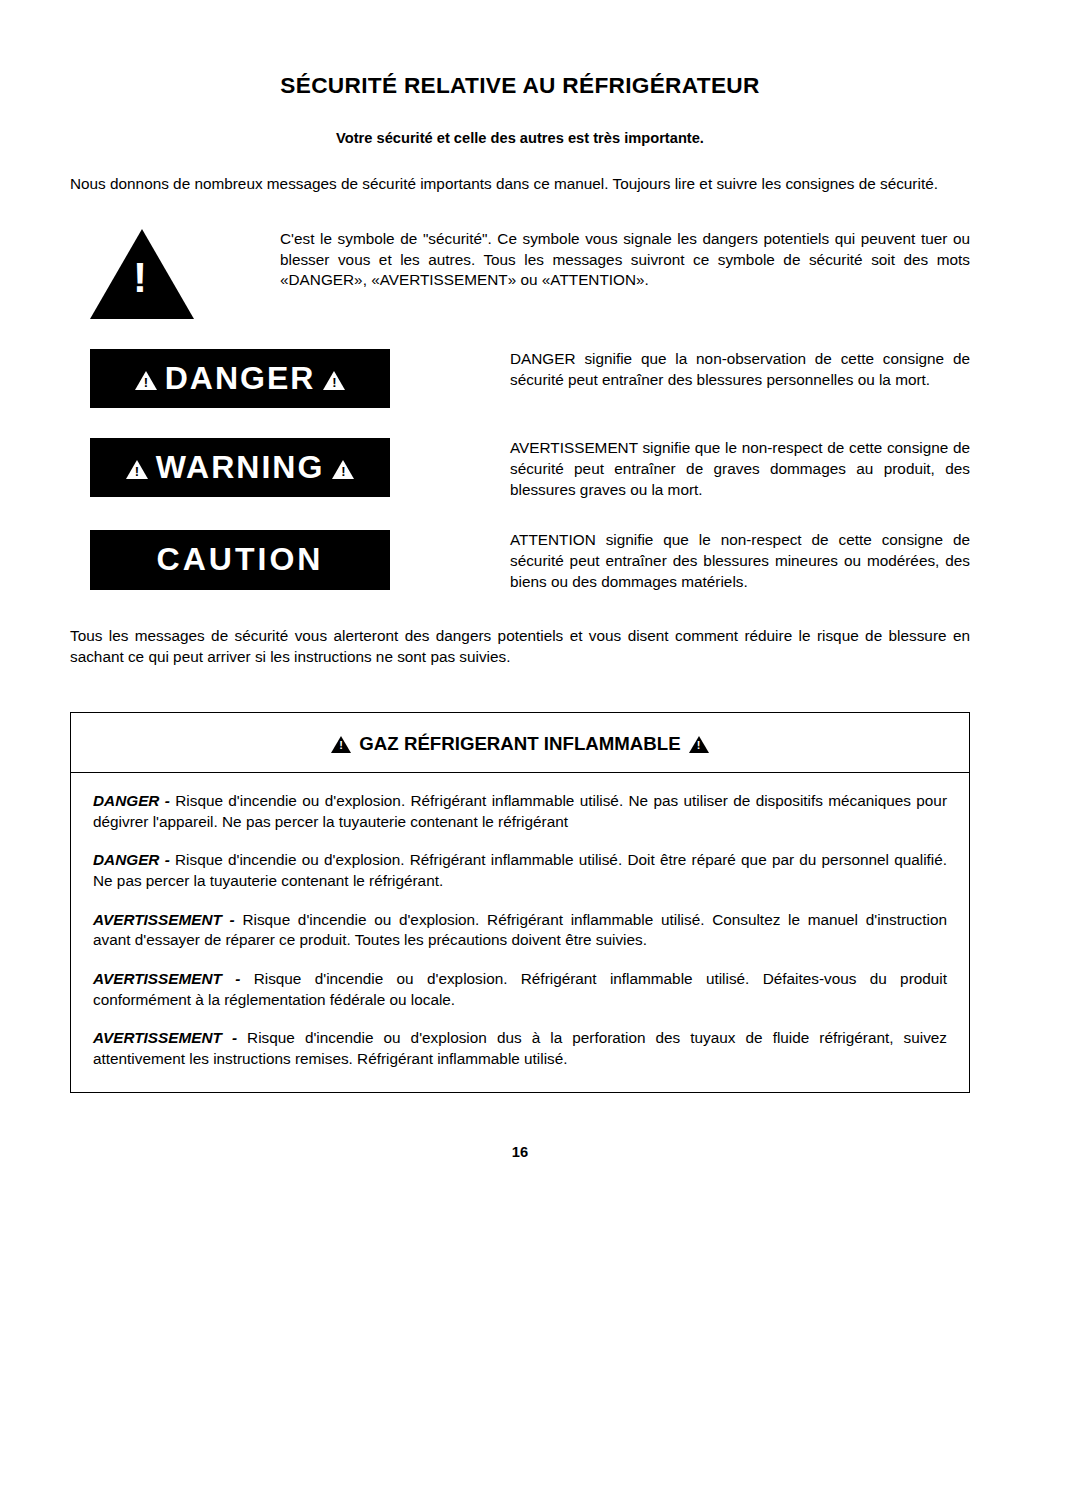SÉCURITÉ RELATIVE AU RÉFRIGÉRATEUR
Votre sécurité et celle des autres est très importante.
Nous donnons de nombreux messages de sécurité importants dans ce manuel. Toujours lire et suivre les consignes de sécurité.
C'est le symbole de "sécurité". Ce symbole vous signale les dangers potentiels qui peuvent tuer ou blesser vous et les autres. Tous les messages suivront ce symbole de sécurité soit des mots «DANGER», «AVERTISSEMENT» ou «ATTENTION».
DANGER
DANGER signifie que la non-observation de cette consigne de sécurité peut entraîner des blessures personnelles ou la mort.
WARNING
AVERTISSEMENT signifie que le non-respect de cette consigne de sécurité peut entraîner de graves dommages au produit, des blessures graves ou la mort.
CAUTION
ATTENTION signifie que le non-respect de cette consigne de sécurité peut entraîner des blessures mineures ou modérées, des biens ou des dommages matériels.
Tous les messages de sécurité vous alerteront des dangers potentiels et vous disent comment réduire le risque de blessure en sachant ce qui peut arriver si les instructions ne sont pas suivies.
GAZ RÉFRIGERANT INFLAMMABLE
DANGER - Risque d'incendie ou d'explosion. Réfrigérant inflammable utilisé. Ne pas utiliser de dispositifs mécaniques pour dégivrer l'appareil. Ne pas percer la tuyauterie contenant le réfrigérant
DANGER - Risque d'incendie ou d'explosion. Réfrigérant inflammable utilisé. Doit être réparé que par du personnel qualifié. Ne pas percer la tuyauterie contenant le réfrigérant.
AVERTISSEMENT - Risque d'incendie ou d'explosion. Réfrigérant inflammable utilisé. Consultez le manuel d'instruction avant d'essayer de réparer ce produit. Toutes les précautions doivent être suivies.
AVERTISSEMENT - Risque d'incendie ou d'explosion. Réfrigérant inflammable utilisé. Défaites-vous du produit conformément à la réglementation fédérale ou locale.
AVERTISSEMENT - Risque d'incendie ou d'explosion dus à la perforation des tuyaux de fluide réfrigérant, suivez attentivement les instructions remises. Réfrigérant inflammable utilisé.
16